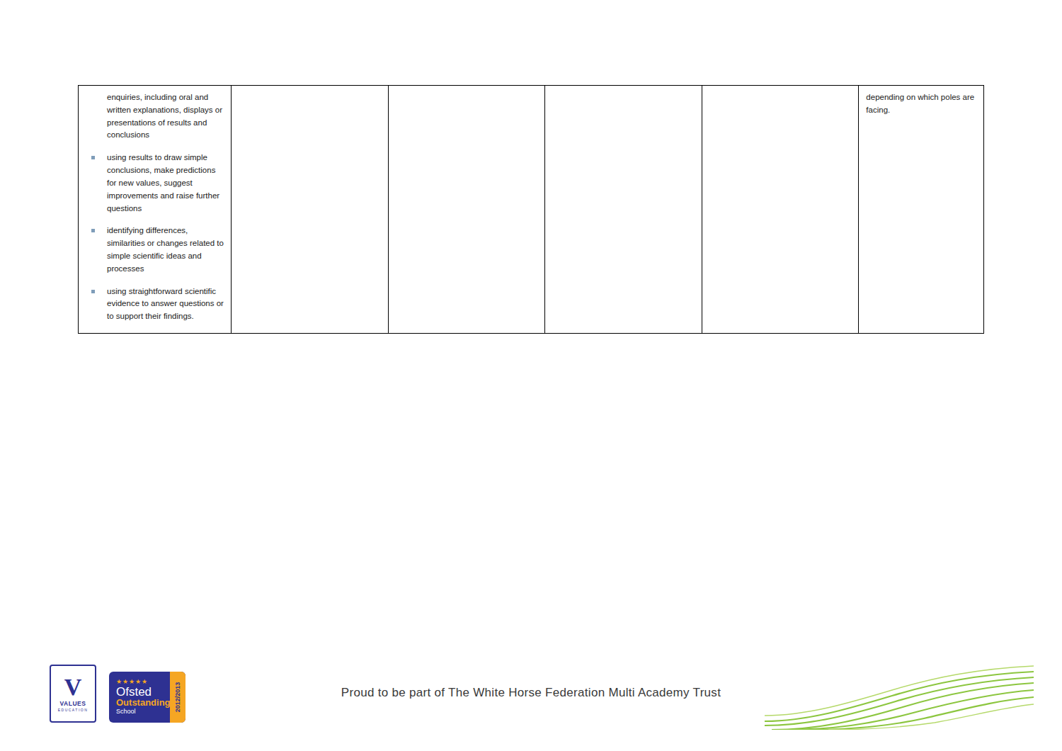| enquiries, including oral and written explanations, displays or presentations of results and conclusions using results to draw simple conclusions, make predictions for new values, suggest improvements and raise further questions identifying differences, similarities or changes related to simple scientific ideas and processes using straightforward scientific evidence to answer questions or to support their findings. | | | | | depending on which poles are facing. |
V
VALUES
EDUCATION
★★★★★
Ofsted
Outstanding
School
2012/2013
Proud to be part of The White Horse Federation Multi Academy Trust